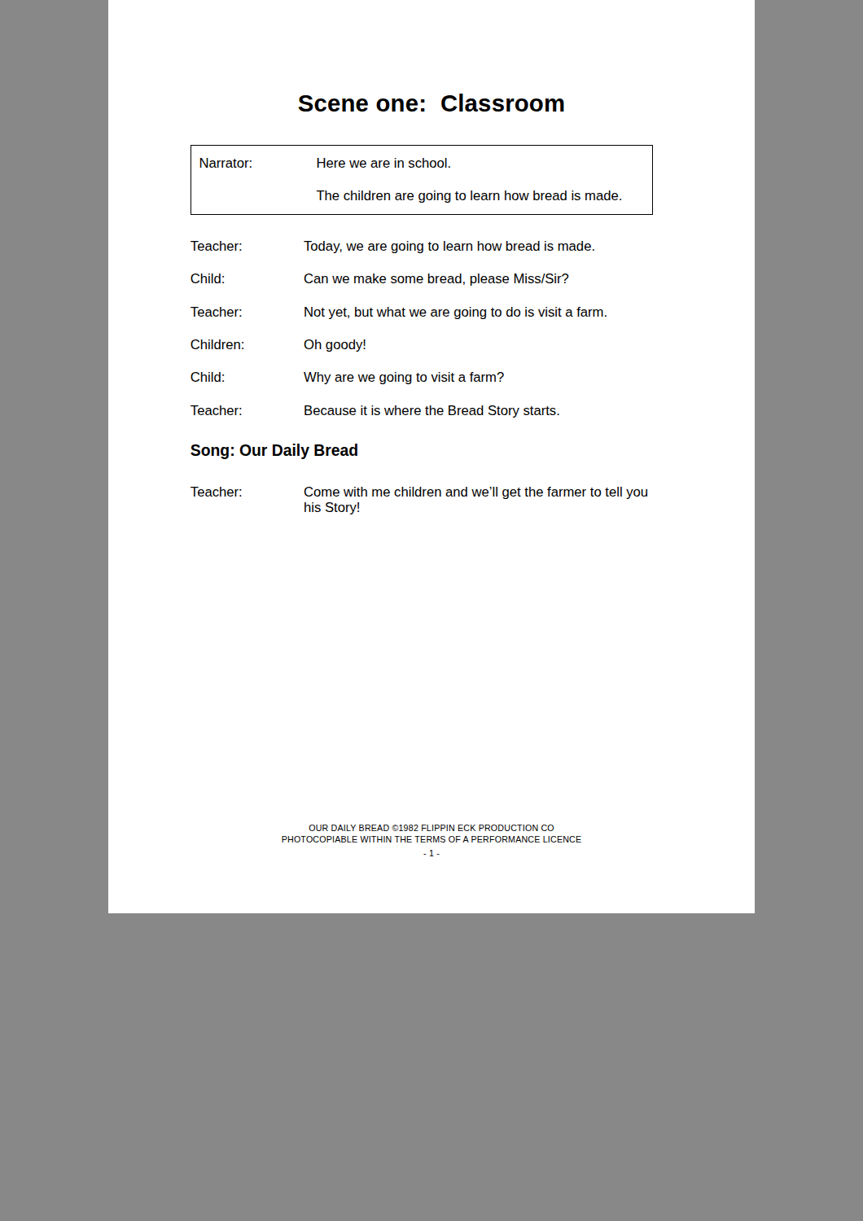Scene one: Classroom
| Narrator: | Here we are in school. |
| | The children are going to learn how bread is made. |
| Teacher: | Today, we are going to learn how bread is made. |
| Child: | Can we make some bread, please Miss/Sir? |
| Teacher: | Not yet, but what we are going to do is visit a farm. |
| Children: | Oh goody! |
| Child: | Why are we going to visit a farm? |
| Teacher: | Because it is where the Bread Story starts. |
Song: Our Daily Bread
| Teacher: | Come with me children and we’ll get the farmer to tell you his Story! |
OUR DAILY BREAD ©1982 FLIPPIN ECK PRODUCTION CO
PHOTOCOPIABLE WITHIN THE TERMS OF A PERFORMANCE LICENCE
- 1 -